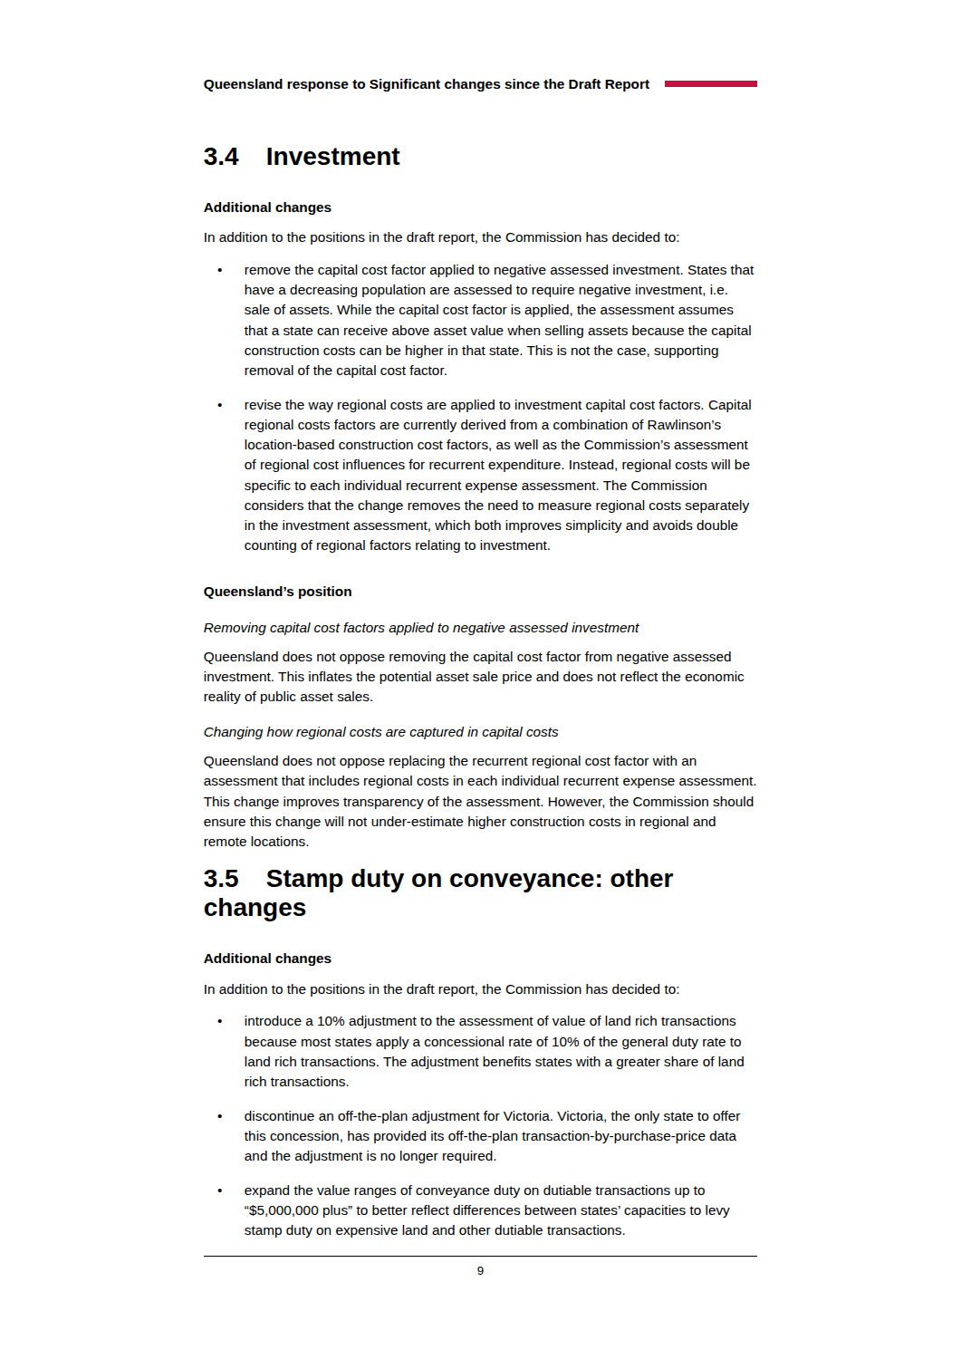Queensland response to Significant changes since the Draft Report
3.4 Investment
Additional changes
In addition to the positions in the draft report, the Commission has decided to:
remove the capital cost factor applied to negative assessed investment. States that have a decreasing population are assessed to require negative investment, i.e. sale of assets. While the capital cost factor is applied, the assessment assumes that a state can receive above asset value when selling assets because the capital construction costs can be higher in that state. This is not the case, supporting removal of the capital cost factor.
revise the way regional costs are applied to investment capital cost factors. Capital regional costs factors are currently derived from a combination of Rawlinson’s location-based construction cost factors, as well as the Commission’s assessment of regional cost influences for recurrent expenditure. Instead, regional costs will be specific to each individual recurrent expense assessment. The Commission considers that the change removes the need to measure regional costs separately in the investment assessment, which both improves simplicity and avoids double counting of regional factors relating to investment.
Queensland’s position
Removing capital cost factors applied to negative assessed investment
Queensland does not oppose removing the capital cost factor from negative assessed investment. This inflates the potential asset sale price and does not reflect the economic reality of public asset sales.
Changing how regional costs are captured in capital costs
Queensland does not oppose replacing the recurrent regional cost factor with an assessment that includes regional costs in each individual recurrent expense assessment. This change improves transparency of the assessment. However, the Commission should ensure this change will not under-estimate higher construction costs in regional and remote locations.
3.5 Stamp duty on conveyance: other changes
Additional changes
In addition to the positions in the draft report, the Commission has decided to:
introduce a 10% adjustment to the assessment of value of land rich transactions because most states apply a concessional rate of 10% of the general duty rate to land rich transactions. The adjustment benefits states with a greater share of land rich transactions.
discontinue an off-the-plan adjustment for Victoria. Victoria, the only state to offer this concession, has provided its off-the-plan transaction-by-purchase-price data and the adjustment is no longer required.
expand the value ranges of conveyance duty on dutiable transactions up to “$5,000,000 plus” to better reflect differences between states’ capacities to levy stamp duty on expensive land and other dutiable transactions.
9